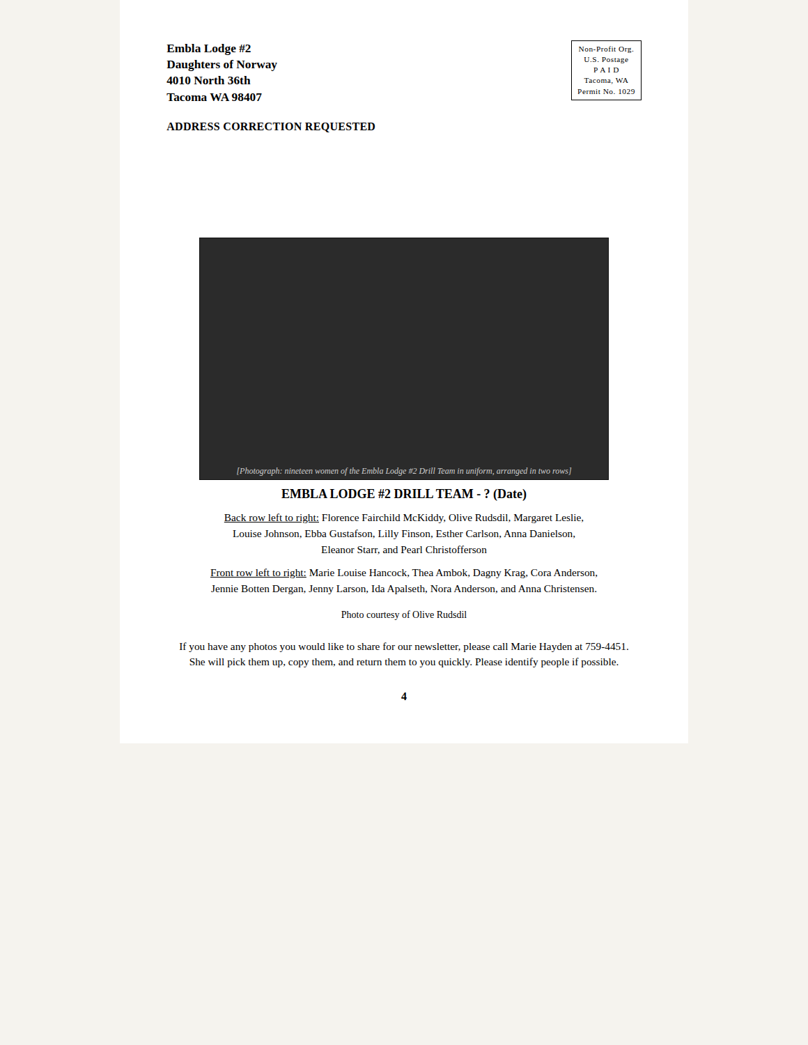Embla Lodge #2
Daughters of Norway
4010 North 36th
Tacoma WA 98407
Non-Profit Org.
U.S. Postage
P A I D
Tacoma, WA
Permit No. 1029
ADDRESS CORRECTION REQUESTED
[Photograph: nineteen women of the Embla Lodge #2 Drill Team in uniform, arranged in two rows]
EMBLA LODGE #2 DRILL TEAM - ? (Date)
Back row left to right: Florence Fairchild McKiddy, Olive Rudsdil, Margaret Leslie,
Louise Johnson, Ebba Gustafson, Lilly Finson, Esther Carlson, Anna Danielson,
Eleanor Starr, and Pearl Christofferson
Front row left to right: Marie Louise Hancock, Thea Ambok, Dagny Krag, Cora Anderson,
Jennie Botten Dergan, Jenny Larson, Ida Apalseth, Nora Anderson, and Anna Christensen.
Photo courtesy of Olive Rudsdil
If you have any photos you would like to share for our newsletter, please call Marie Hayden at 759-4451.
She will pick them up, copy them, and return them to you quickly. Please identify people if possible.
4